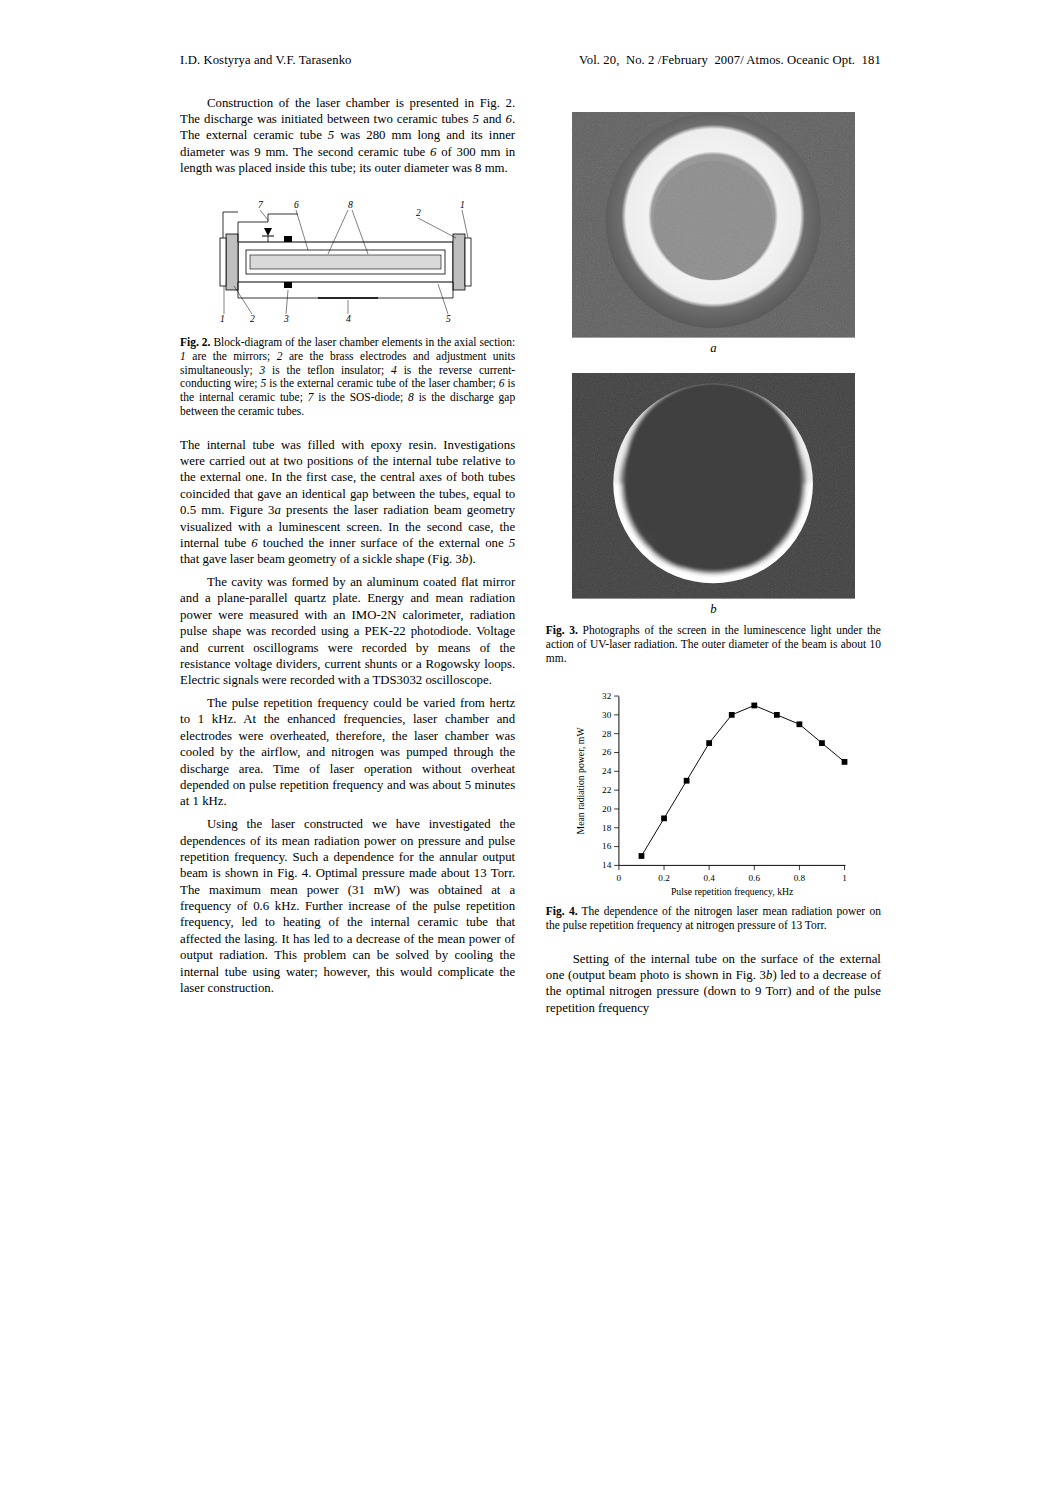I.D. Kostyrya and V.F. Tarasenko
Vol. 20, No. 2 /February 2007/ Atmos. Oceanic Opt. 181
Construction of the laser chamber is presented in Fig. 2. The discharge was initiated between two ceramic tubes 5 and 6. The external ceramic tube 5 was 280 mm long and its inner diameter was 9 mm. The second ceramic tube 6 of 300 mm in length was placed inside this tube; its outer diameter was 8 mm.
7 6 8 2 1 1 2 3 4 5
Fig. 2. Block-diagram of the laser chamber elements in the axial section: 1 are the mirrors; 2 are the brass electrodes and adjustment units simultaneously; 3 is the teflon insulator; 4 is the reverse current-conducting wire; 5 is the external ceramic tube of the laser chamber; 6 is the internal ceramic tube; 7 is the SOS-diode; 8 is the discharge gap between the ceramic tubes.
The internal tube was filled with epoxy resin. Investigations were carried out at two positions of the internal tube relative to the external one. In the first case, the central axes of both tubes coincided that gave an identical gap between the tubes, equal to 0.5 mm. Figure 3a presents the laser radiation beam geometry visualized with a luminescent screen. In the second case, the internal tube 6 touched the inner surface of the external one 5 that gave laser beam geometry of a sickle shape (Fig. 3b).
The cavity was formed by an aluminum coated flat mirror and a plane-parallel quartz plate. Energy and mean radiation power were measured with an IMO-2N calorimeter, radiation pulse shape was recorded using a PEK-22 photodiode. Voltage and current oscillograms were recorded by means of the resistance voltage dividers, current shunts or a Rogowsky loops. Electric signals were recorded with a TDS3032 oscilloscope.
The pulse repetition frequency could be varied from hertz to 1 kHz. At the enhanced frequencies, laser chamber and electrodes were overheated, therefore, the laser chamber was cooled by the airflow, and nitrogen was pumped through the discharge area. Time of laser operation without overheat depended on pulse repetition frequency and was about 5 minutes at 1 kHz.
Using the laser constructed we have investigated the dependences of its mean radiation power on pressure and pulse repetition frequency. Such a dependence for the annular output beam is shown in Fig. 4. Optimal pressure made about 13 Torr. The maximum mean power (31 mW) was obtained at a frequency of 0.6 kHz. Further increase of the pulse repetition frequency, led to heating of the internal ceramic tube that affected the lasing. It has led to a decrease of the mean power of output radiation. This problem can be solved by cooling the internal tube using water; however, this would complicate the laser construction.
a
b
Fig. 3. Photographs of the screen in the luminescence light under the action of UV-laser radiation. The outer diameter of the beam is about 10 mm.
14 16 18 20 22 24 26 28 30 32 0 0.2 0.4 0.6 0.8 1 Pulse repetition frequency, kHz Mean radiation power, mW
Fig. 4. The dependence of the nitrogen laser mean radiation power on the pulse repetition frequency at nitrogen pressure of 13 Torr.
Setting of the internal tube on the surface of the external one (output beam photo is shown in Fig. 3b) led to a decrease of the optimal nitrogen pressure (down to 9 Torr) and of the pulse repetition frequency